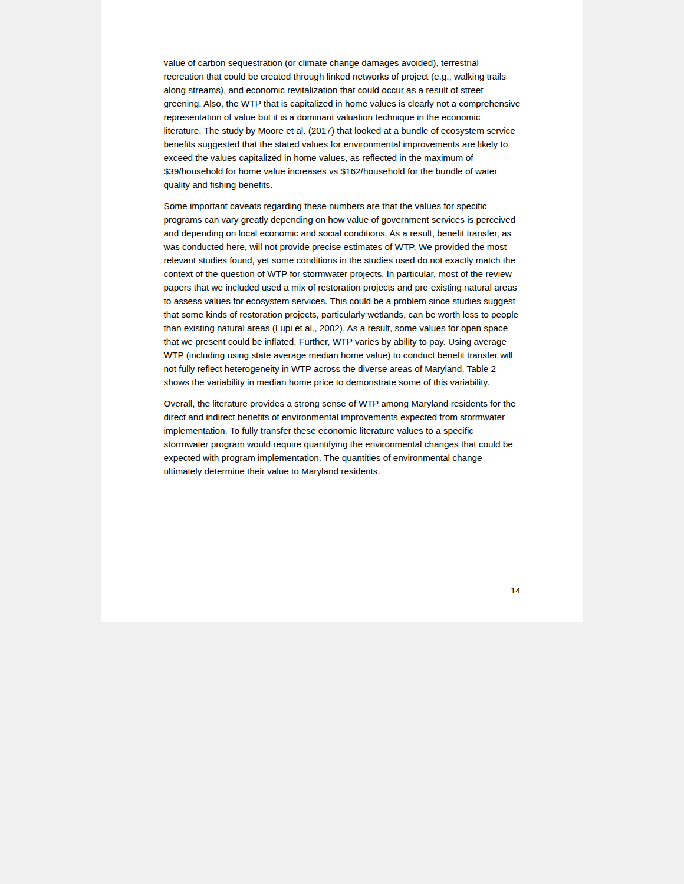value of carbon sequestration (or climate change damages avoided), terrestrial recreation that could be created through linked networks of project (e.g., walking trails along streams), and economic revitalization that could occur as a result of street greening. Also, the WTP that is capitalized in home values is clearly not a comprehensive representation of value but it is a dominant valuation technique in the economic literature. The study by Moore et al. (2017) that looked at a bundle of ecosystem service benefits suggested that the stated values for environmental improvements are likely to exceed the values capitalized in home values, as reflected in the maximum of $39/household for home value increases vs $162/household for the bundle of water quality and fishing benefits.
Some important caveats regarding these numbers are that the values for specific programs can vary greatly depending on how value of government services is perceived and depending on local economic and social conditions. As a result, benefit transfer, as was conducted here, will not provide precise estimates of WTP. We provided the most relevant studies found, yet some conditions in the studies used do not exactly match the context of the question of WTP for stormwater projects. In particular, most of the review papers that we included used a mix of restoration projects and pre-existing natural areas to assess values for ecosystem services. This could be a problem since studies suggest that some kinds of restoration projects, particularly wetlands, can be worth less to people than existing natural areas (Lupi et al., 2002). As a result, some values for open space that we present could be inflated. Further, WTP varies by ability to pay. Using average WTP (including using state average median home value) to conduct benefit transfer will not fully reflect heterogeneity in WTP across the diverse areas of Maryland. Table 2 shows the variability in median home price to demonstrate some of this variability.
Overall, the literature provides a strong sense of WTP among Maryland residents for the direct and indirect benefits of environmental improvements expected from stormwater implementation. To fully transfer these economic literature values to a specific stormwater program would require quantifying the environmental changes that could be expected with program implementation. The quantities of environmental change ultimately determine their value to Maryland residents.
14